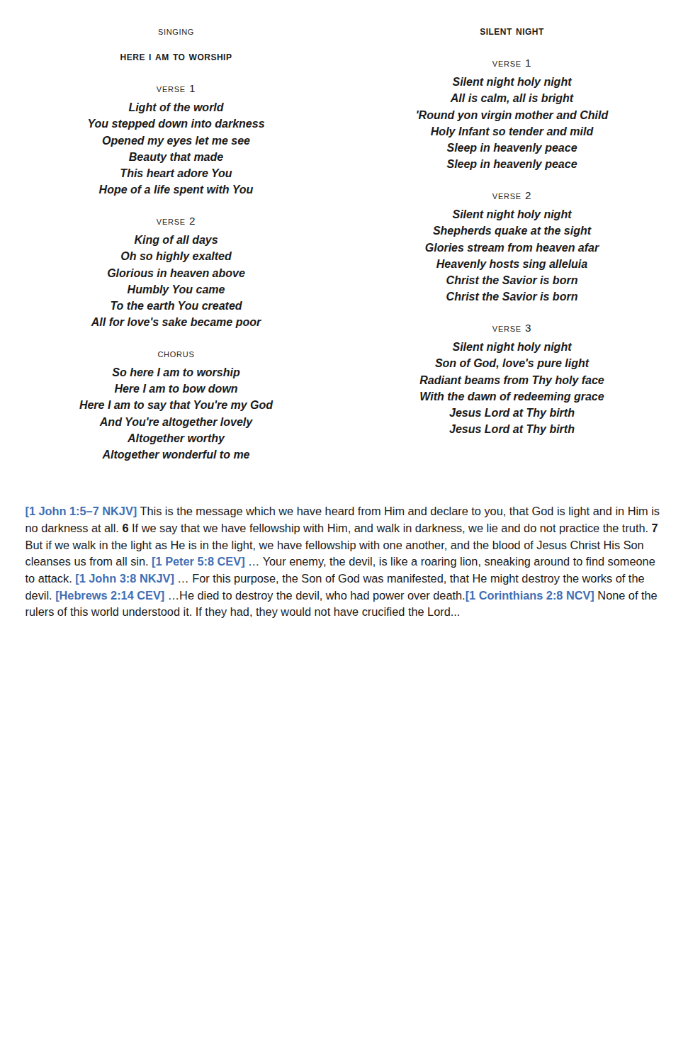Singing
Here I Am To Worship
Verse 1
Light of the world
You stepped down into darkness
Opened my eyes let me see
Beauty that made
This heart adore You
Hope of a life spent with You
Verse 2
King of all days
Oh so highly exalted
Glorious in heaven above
Humbly You came
To the earth You created
All for love's sake became poor
Chorus
So here I am to worship
Here I am to bow down
Here I am to say that You're my God
And You're altogether lovely
Altogether worthy
Altogether wonderful to me
Silent Night
Verse 1
Silent night holy night
All is calm, all is bright
'Round yon virgin mother and Child
Holy Infant so tender and mild
Sleep in heavenly peace
Sleep in heavenly peace
Verse 2
Silent night holy night
Shepherds quake at the sight
Glories stream from heaven afar
Heavenly hosts sing alleluia
Christ the Savior is born
Christ the Savior is born
Verse 3
Silent night holy night
Son of God, love's pure light
Radiant beams from Thy holy face
With the dawn of redeeming grace
Jesus Lord at Thy birth
Jesus Lord at Thy birth
[1 John 1:5–7 NKJV] This is the message which we have heard from Him and declare to you, that God is light and in Him is no darkness at all. 6 If we say that we have fellowship with Him, and walk in darkness, we lie and do not practice the truth. 7 But if we walk in the light as He is in the light, we have fellowship with one another, and the blood of Jesus Christ His Son cleanses us from all sin. [1 Peter 5:8 CEV] … Your enemy, the devil, is like a roaring lion, sneaking around to find someone to attack. [1 John 3:8 NKJV] … For this purpose, the Son of God was manifested, that He might destroy the works of the devil. [Hebrews 2:14 CEV] …He died to destroy the devil, who had power over death.[1 Corinthians 2:8 NCV] None of the rulers of this world understood it. If they had, they would not have crucified the Lord...